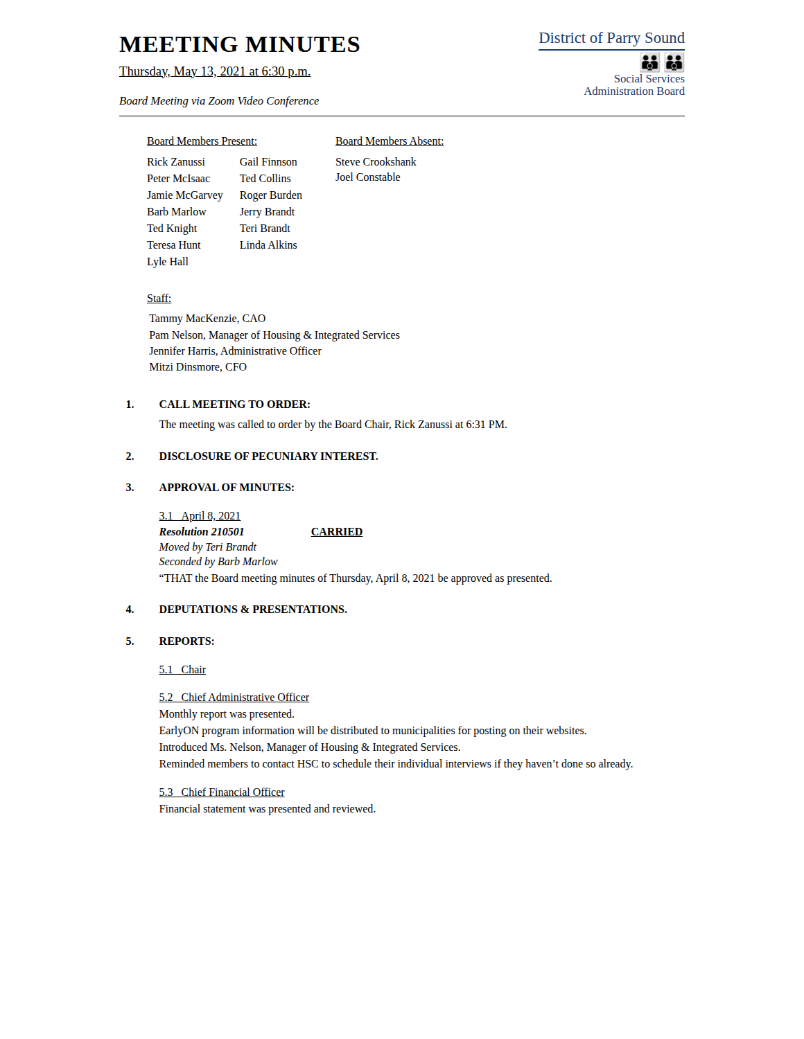MEETING MINUTES
Thursday, May 13, 2021 at 6:30 p.m.
Board Meeting via Zoom Video Conference
District of Parry Sound
👪 👪
Social Services
Administration Board
Board Members Present:
Rick Zanussi
Peter McIsaac
Jamie McGarvey
Barb Marlow
Ted Knight
Teresa Hunt
Lyle Hall
Gail Finnson
Ted Collins
Roger Burden
Jerry Brandt
Teri Brandt
Linda Alkins
Board Members Absent:
Steve Crookshank
Joel Constable
Staff:
Tammy MacKenzie, CAO
Pam Nelson, Manager of Housing & Integrated Services
Jennifer Harris, Administrative Officer
Mitzi Dinsmore, CFO
Call Meeting to Order:
The meeting was called to order by the Board Chair, Rick Zanussi at 6:31 PM.
Disclosure of Pecuniary Interest.
Approval of Minutes:
3.1 April 8, 2021
Resolution 210501 CARRIED
Moved by Teri Brandt
Seconded by Barb Marlow
“THAT the Board meeting minutes of Thursday, April 8, 2021 be approved as presented.
Deputations & Presentations.
Reports:
5.1 Chair
5.2 Chief Administrative Officer
Monthly report was presented.
EarlyON program information will be distributed to municipalities for posting on their websites.
Introduced Ms. Nelson, Manager of Housing & Integrated Services.
Reminded members to contact HSC to schedule their individual interviews if they haven’t done so already.
5.3 Chief Financial Officer
Financial statement was presented and reviewed.